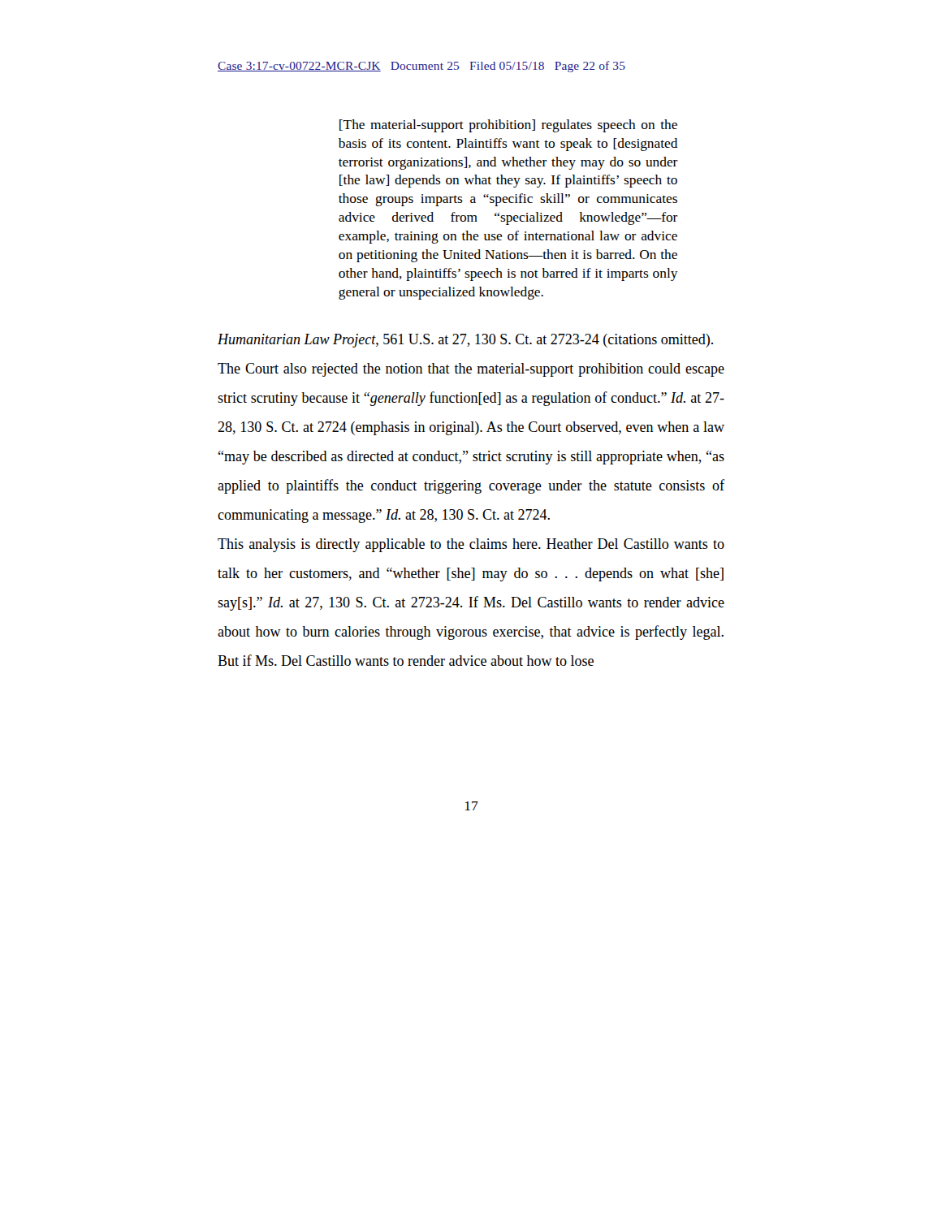Case 3:17-cv-00722-MCR-CJK Document 25 Filed 05/15/18 Page 22 of 35
[The material-support prohibition] regulates speech on the basis of its content. Plaintiffs want to speak to [designated terrorist organizations], and whether they may do so under [the law] depends on what they say. If plaintiffs’ speech to those groups imparts a “specific skill” or communicates advice derived from “specialized knowledge”—for example, training on the use of international law or advice on petitioning the United Nations—then it is barred. On the other hand, plaintiffs’ speech is not barred if it imparts only general or unspecialized knowledge.
Humanitarian Law Project, 561 U.S. at 27, 130 S. Ct. at 2723-24 (citations omitted).
The Court also rejected the notion that the material-support prohibition could escape strict scrutiny because it “generally function[ed] as a regulation of conduct.” Id. at 27-28, 130 S. Ct. at 2724 (emphasis in original). As the Court observed, even when a law “may be described as directed at conduct,” strict scrutiny is still appropriate when, “as applied to plaintiffs the conduct triggering coverage under the statute consists of communicating a message.” Id. at 28, 130 S. Ct. at 2724.
This analysis is directly applicable to the claims here. Heather Del Castillo wants to talk to her customers, and “whether [she] may do so . . . depends on what [she] say[s].” Id. at 27, 130 S. Ct. at 2723-24. If Ms. Del Castillo wants to render advice about how to burn calories through vigorous exercise, that advice is perfectly legal. But if Ms. Del Castillo wants to render advice about how to lose
17